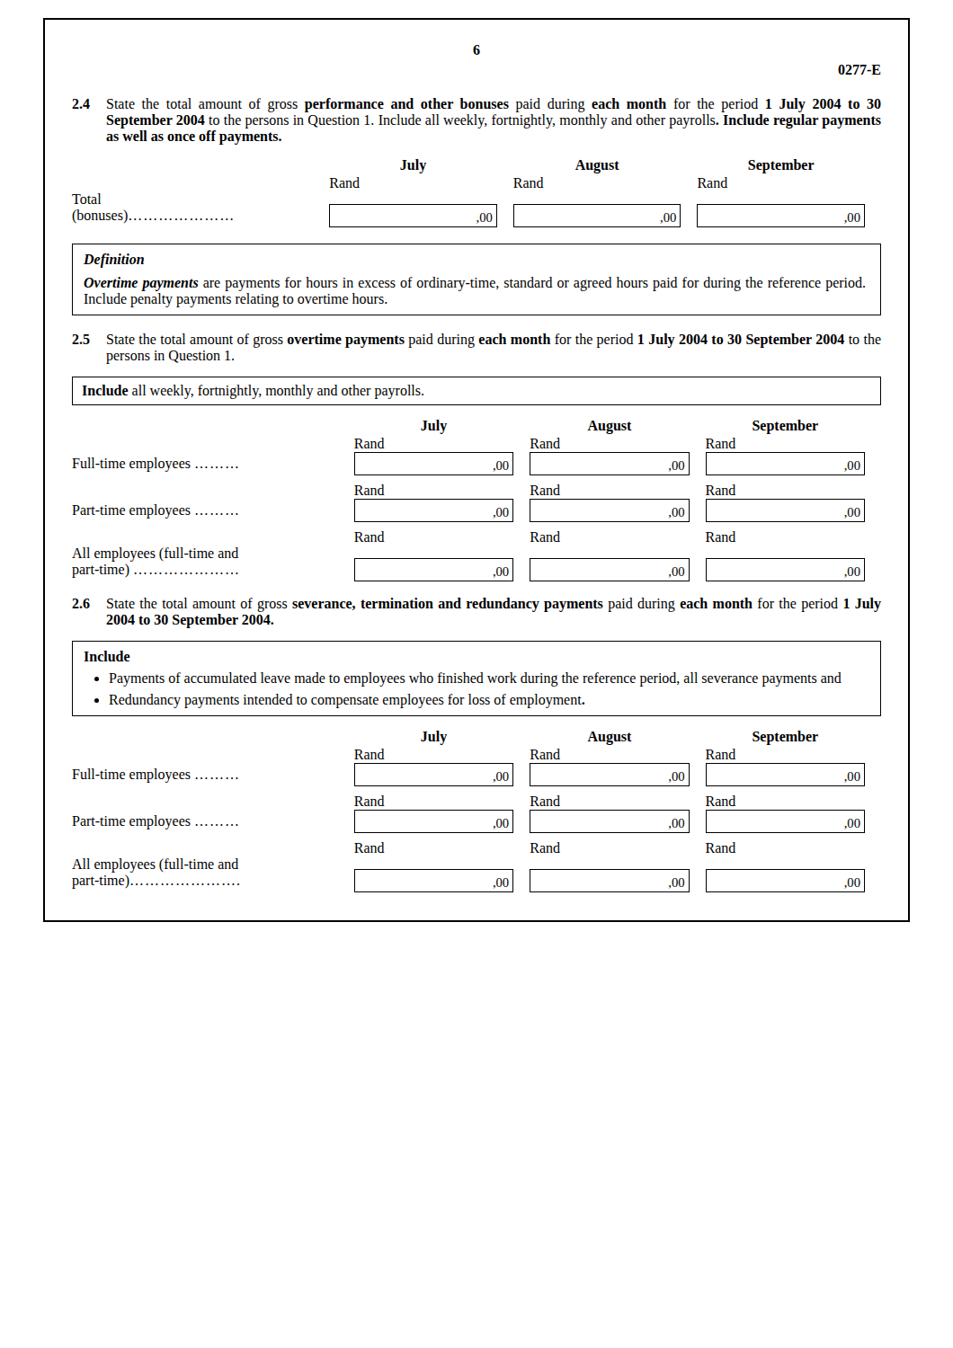6
0277-E
2.4
State the total amount of gross performance and other bonuses paid during each month for the period 1 July 2004 to 30 September 2004 to the persons in Question 1. Include all weekly, fortnightly, monthly and other payrolls. Include regular payments as well as once off payments.
| | July | August | September |
| | Rand | Rand | Rand |
| Total (bonuses) ………………… | ,00 | ,00 | ,00 |
Definition
Overtime payments are payments for hours in excess of ordinary-time, standard or agreed hours paid for during the reference period. Include penalty payments relating to overtime hours.
2.5
State the total amount of gross overtime payments paid during each month for the period 1 July 2004 to 30 September 2004 to the persons in Question 1.
Include all weekly, fortnightly, monthly and other payrolls.
| | July | August | September |
| | Rand | Rand | Rand |
| Full-time employees ……… | ,00 | ,00 | ,00 |
| | Rand | Rand | Rand |
| Part-time employees ……… | ,00 | ,00 | ,00 |
| | Rand | Rand | Rand |
| All employees (full-time and part-time) ………………… | ,00 | ,00 | ,00 |
2.6
State the total amount of gross severance, termination and redundancy payments paid during each month for the period 1 July 2004 to 30 September 2004.
Include
Payments of accumulated leave made to employees who finished work during the reference period, all severance payments and
Redundancy payments intended to compensate employees for loss of employment.
| | July | August | September |
| | Rand | Rand | Rand |
| Full-time employees ……… | ,00 | ,00 | ,00 |
| | Rand | Rand | Rand |
| Part-time employees ……… | ,00 | ,00 | ,00 |
| | Rand | Rand | Rand |
| All employees (full-time and part-time) ………………… . | ,00 | ,00 | ,00 |